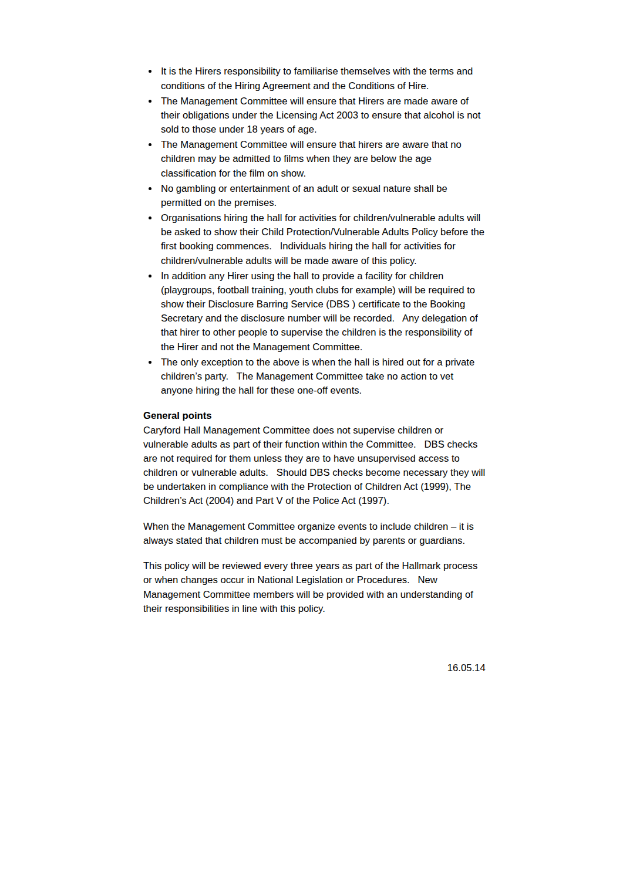It is the Hirers responsibility to familiarise themselves with the terms and conditions of the Hiring Agreement and the Conditions of Hire.
The Management Committee will ensure that Hirers are made aware of their obligations under the Licensing Act 2003 to ensure that alcohol is not sold to those under 18 years of age.
The Management Committee will ensure that hirers are aware that no children may be admitted to films when they are below the age classification for the film on show.
No gambling or entertainment of an adult or sexual nature shall be permitted on the premises.
Organisations hiring the hall for activities for children/vulnerable adults will be asked to show their Child Protection/Vulnerable Adults Policy before the first booking commences. Individuals hiring the hall for activities for children/vulnerable adults will be made aware of this policy.
In addition any Hirer using the hall to provide a facility for children (playgroups, football training, youth clubs for example) will be required to show their Disclosure Barring Service (DBS ) certificate to the Booking Secretary and the disclosure number will be recorded. Any delegation of that hirer to other people to supervise the children is the responsibility of the Hirer and not the Management Committee.
The only exception to the above is when the hall is hired out for a private children’s party. The Management Committee take no action to vet anyone hiring the hall for these one-off events.
General points
Caryford Hall Management Committee does not supervise children or vulnerable adults as part of their function within the Committee. DBS checks are not required for them unless they are to have unsupervised access to children or vulnerable adults. Should DBS checks become necessary they will be undertaken in compliance with the Protection of Children Act (1999), The Children’s Act (2004) and Part V of the Police Act (1997).
When the Management Committee organize events to include children – it is always stated that children must be accompanied by parents or guardians.
This policy will be reviewed every three years as part of the Hallmark process or when changes occur in National Legislation or Procedures. New Management Committee members will be provided with an understanding of their responsibilities in line with this policy.
16.05.14